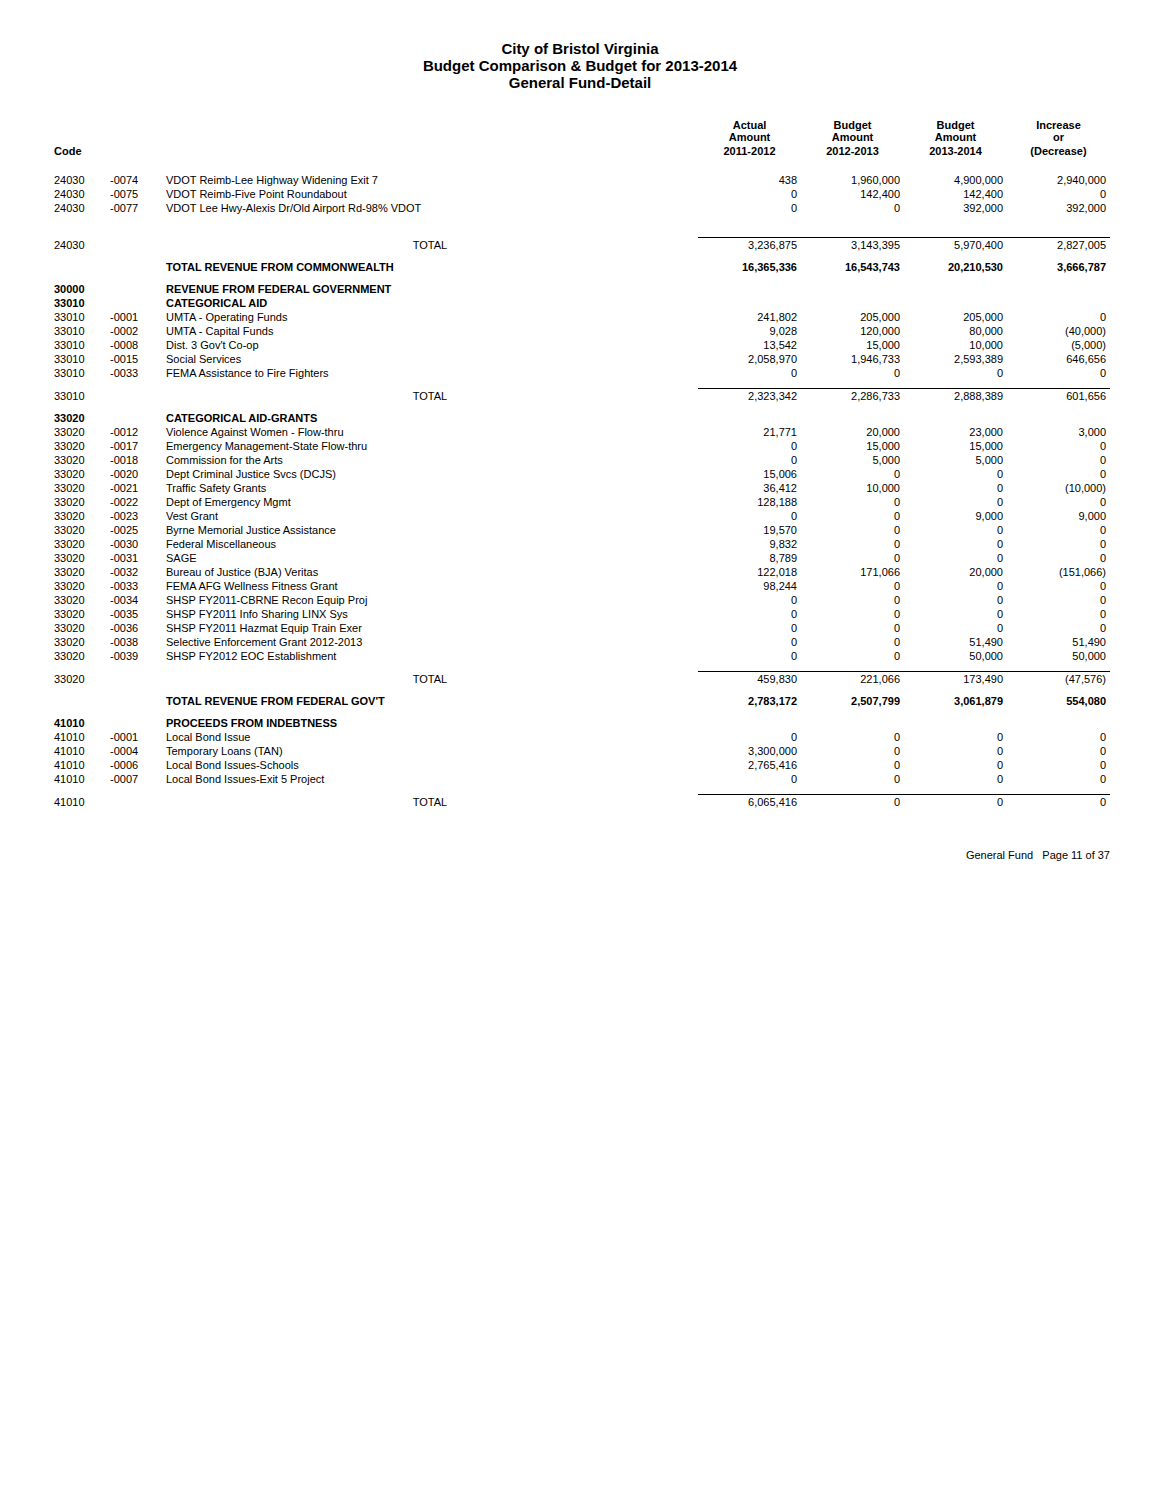City of Bristol Virginia
Budget Comparison & Budget for 2013-2014
General Fund-Detail
| | | | Actual Amount | Budget Amount | Budget Amount | Increase or |
| --- | --- | --- | --- | --- | --- | --- |
| Code | | | 2011-2012 | 2012-2013 | 2013-2014 | (Decrease) |
| 24030 | -0074 | VDOT Reimb-Lee Highway Widening Exit 7 | 438 | 1,960,000 | 4,900,000 | 2,940,000 |
| 24030 | -0075 | VDOT Reimb-Five Point Roundabout | 0 | 142,400 | 142,400 | 0 |
| 24030 | -0077 | VDOT Lee Hwy-Alexis Dr/Old Airport Rd-98% VDOT | 0 | 0 | 392,000 | 392,000 |
| 24030 | | TOTAL | 3,236,875 | 3,143,395 | 5,970,400 | 2,827,005 |
| | | TOTAL REVENUE FROM COMMONWEALTH | 16,365,336 | 16,543,743 | 20,210,530 | 3,666,787 |
| 30000 | | REVENUE FROM FEDERAL GOVERNMENT | | | | |
| 33010 | | CATEGORICAL AID | | | | |
| 33010 | -0001 | UMTA - Operating Funds | 241,802 | 205,000 | 205,000 | 0 |
| 33010 | -0002 | UMTA - Capital Funds | 9,028 | 120,000 | 80,000 | (40,000) |
| 33010 | -0008 | Dist. 3 Gov't Co-op | 13,542 | 15,000 | 10,000 | (5,000) |
| 33010 | -0015 | Social Services | 2,058,970 | 1,946,733 | 2,593,389 | 646,656 |
| 33010 | -0033 | FEMA Assistance to Fire Fighters | 0 | 0 | 0 | 0 |
| 33010 | | TOTAL | 2,323,342 | 2,286,733 | 2,888,389 | 601,656 |
| 33020 | | CATEGORICAL AID-GRANTS | | | | |
| 33020 | -0012 | Violence Against Women - Flow-thru | 21,771 | 20,000 | 23,000 | 3,000 |
| 33020 | -0017 | Emergency Management-State Flow-thru | 0 | 15,000 | 15,000 | 0 |
| 33020 | -0018 | Commission for the Arts | 0 | 5,000 | 5,000 | 0 |
| 33020 | -0020 | Dept Criminal Justice Svcs (DCJS) | 15,006 | 0 | 0 | 0 |
| 33020 | -0021 | Traffic Safety Grants | 36,412 | 10,000 | 0 | (10,000) |
| 33020 | -0022 | Dept of Emergency Mgmt | 128,188 | 0 | 0 | 0 |
| 33020 | -0023 | Vest Grant | 0 | 0 | 9,000 | 9,000 |
| 33020 | -0025 | Byrne Memorial Justice Assistance | 19,570 | 0 | 0 | 0 |
| 33020 | -0030 | Federal Miscellaneous | 9,832 | 0 | 0 | 0 |
| 33020 | -0031 | SAGE | 8,789 | 0 | 0 | 0 |
| 33020 | -0032 | Bureau of Justice (BJA) Veritas | 122,018 | 171,066 | 20,000 | (151,066) |
| 33020 | -0033 | FEMA AFG Wellness Fitness Grant | 98,244 | 0 | 0 | 0 |
| 33020 | -0034 | SHSP FY2011-CBRNE Recon Equip Proj | 0 | 0 | 0 | 0 |
| 33020 | -0035 | SHSP FY2011 Info Sharing LINX Sys | 0 | 0 | 0 | 0 |
| 33020 | -0036 | SHSP FY2011 Hazmat Equip Train Exer | 0 | 0 | 0 | 0 |
| 33020 | -0038 | Selective Enforcement Grant 2012-2013 | 0 | 0 | 51,490 | 51,490 |
| 33020 | -0039 | SHSP FY2012 EOC Establishment | 0 | 0 | 50,000 | 50,000 |
| 33020 | | TOTAL | 459,830 | 221,066 | 173,490 | (47,576) |
| | | TOTAL REVENUE FROM FEDERAL GOV'T | 2,783,172 | 2,507,799 | 3,061,879 | 554,080 |
| 41010 | | PROCEEDS FROM INDEBTNESS | | | | |
| 41010 | -0001 | Local Bond Issue | 0 | 0 | 0 | 0 |
| 41010 | -0004 | Temporary Loans (TAN) | 3,300,000 | 0 | 0 | 0 |
| 41010 | -0006 | Local Bond Issues-Schools | 2,765,416 | 0 | 0 | 0 |
| 41010 | -0007 | Local Bond Issues-Exit 5 Project | 0 | 0 | 0 | 0 |
| 41010 | | TOTAL | 6,065,416 | 0 | 0 | 0 |
General Fund Page 11 of 37